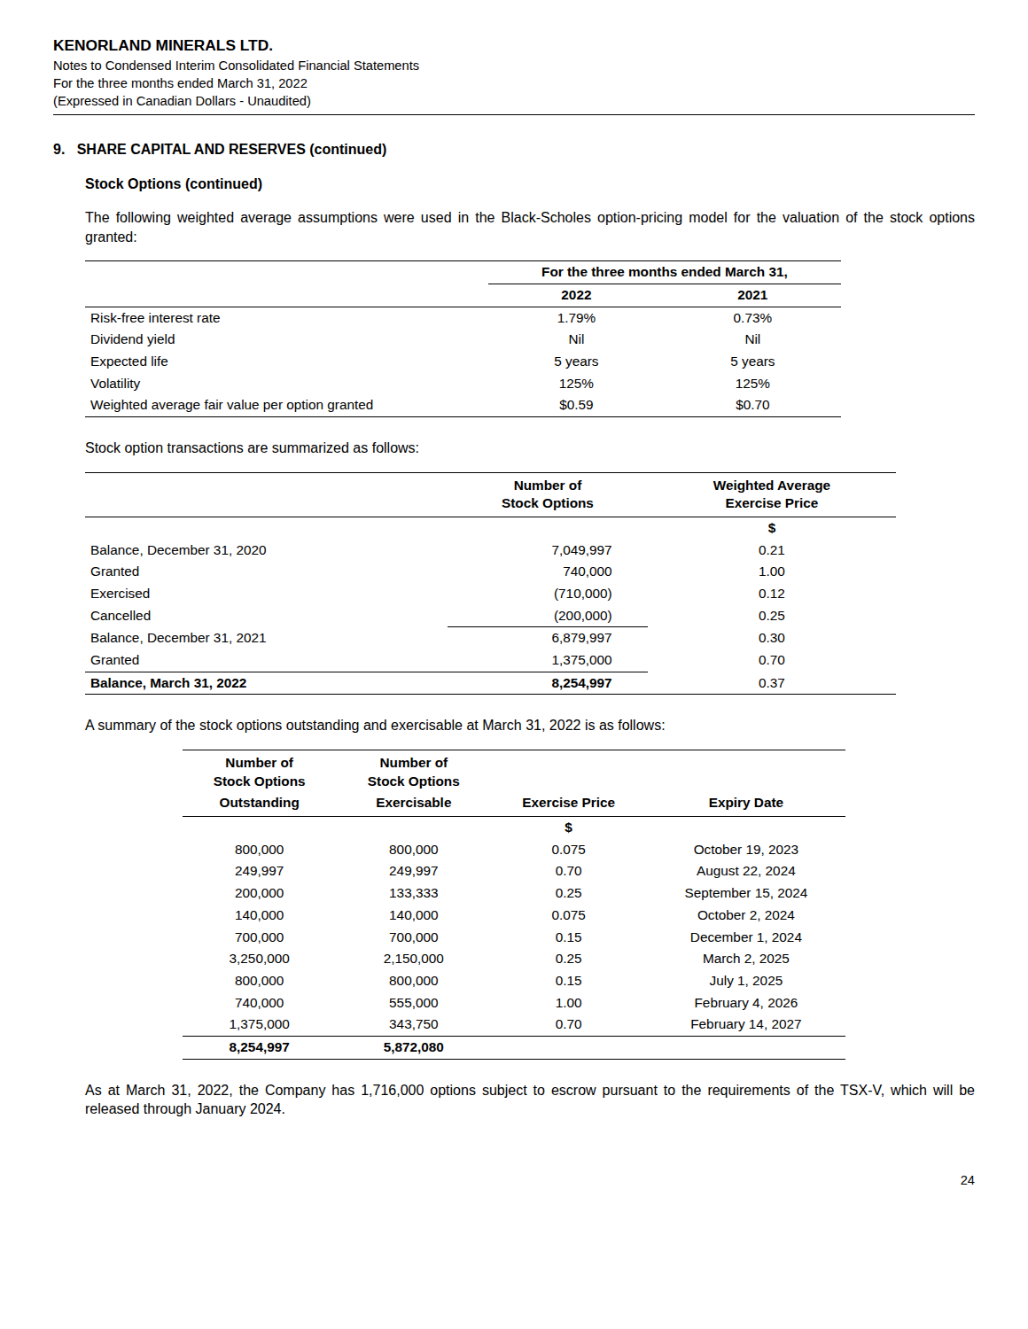KENORLAND MINERALS LTD.
Notes to Condensed Interim Consolidated Financial Statements
For the three months ended March 31, 2022
(Expressed in Canadian Dollars - Unaudited)
9. SHARE CAPITAL AND RESERVES (continued)
Stock Options (continued)
The following weighted average assumptions were used in the Black-Scholes option-pricing model for the valuation of the stock options granted:
| | For the three months ended March 31, |
| | 2022 | 2021 |
| Risk-free interest rate | 1.79% | 0.73% |
| Dividend yield | Nil | Nil |
| Expected life | 5 years | 5 years |
| Volatility | 125% | 125% |
| Weighted average fair value per option granted | $0.59 | $0.70 |
Stock option transactions are summarized as follows:
| | Number of Stock Options | Weighted Average Exercise Price |
| --- | --- | --- |
| | | $ |
| Balance, December 31, 2020 | 7,049,997 | 0.21 |
| Granted | 740,000 | 1.00 |
| Exercised | (710,000) | 0.12 |
| Cancelled | (200,000) | 0.25 |
| Balance, December 31, 2021 | 6,879,997 | 0.30 |
| Granted | 1,375,000 | 0.70 |
| Balance, March 31, 2022 | 8,254,997 | 0.37 |
A summary of the stock options outstanding and exercisable at March 31, 2022 is as follows:
| Number of Stock Options | Number of Stock Options | | |
| --- | --- | --- | --- |
| Outstanding | Exercisable | Exercise Price | Expiry Date |
| | | $ | |
| 800,000 | 800,000 | 0.075 | October 19, 2023 |
| 249,997 | 249,997 | 0.70 | August 22, 2024 |
| 200,000 | 133,333 | 0.25 | September 15, 2024 |
| 140,000 | 140,000 | 0.075 | October 2, 2024 |
| 700,000 | 700,000 | 0.15 | December 1, 2024 |
| 3,250,000 | 2,150,000 | 0.25 | March 2, 2025 |
| 800,000 | 800,000 | 0.15 | July 1, 2025 |
| 740,000 | 555,000 | 1.00 | February 4, 2026 |
| 1,375,000 | 343,750 | 0.70 | February 14, 2027 |
| 8,254,997 | 5,872,080 | | |
As at March 31, 2022, the Company has 1,716,000 options subject to escrow pursuant to the requirements of the TSX-V, which will be released through January 2024.
24